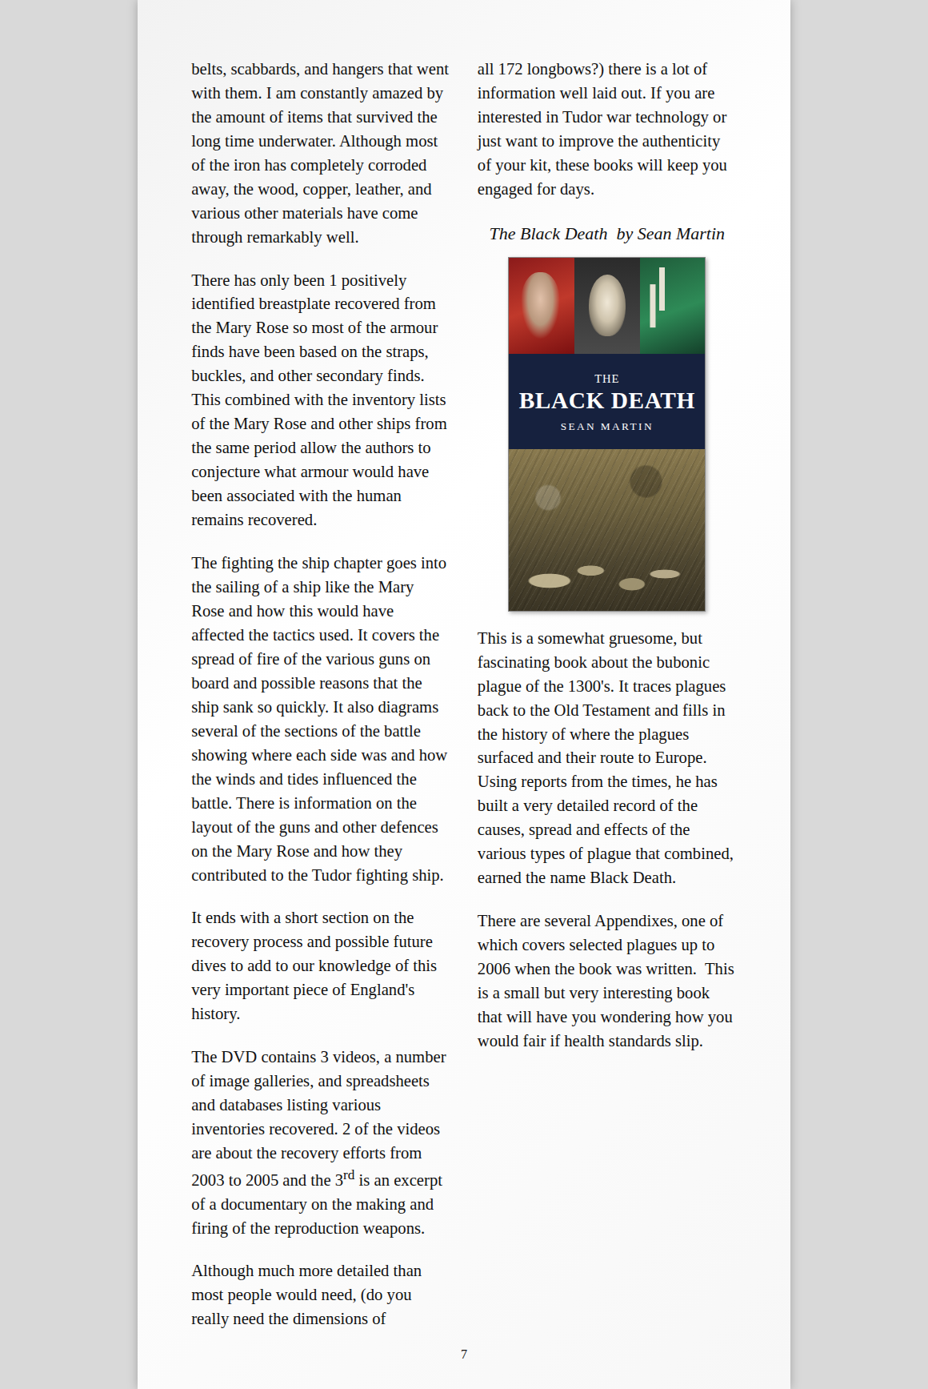belts, scabbards, and hangers that went with them. I am constantly amazed by the amount of items that survived the long time underwater. Although most of the iron has completely corroded away, the wood, copper, leather, and various other materials have come through remarkably well.
There has only been 1 positively identified breastplate recovered from the Mary Rose so most of the armour finds have been based on the straps, buckles, and other secondary finds. This combined with the inventory lists of the Mary Rose and other ships from the same period allow the authors to conjecture what armour would have been associated with the human remains recovered.
The fighting the ship chapter goes into the sailing of a ship like the Mary Rose and how this would have affected the tactics used. It covers the spread of fire of the various guns on board and possible reasons that the ship sank so quickly. It also diagrams several of the sections of the battle showing where each side was and how the winds and tides influenced the battle. There is information on the layout of the guns and other defences on the Mary Rose and how they contributed to the Tudor fighting ship.
It ends with a short section on the recovery process and possible future dives to add to our knowledge of this very important piece of England's history.
The DVD contains 3 videos, a number of image galleries, and spreadsheets and databases listing various inventories recovered. 2 of the videos are about the recovery efforts from 2003 to 2005 and the 3rd is an excerpt of a documentary on the making and firing of the reproduction weapons.
Although much more detailed than most people would need, (do you really need the dimensions of
all 172 longbows?) there is a lot of information well laid out. If you are interested in Tudor war technology or just want to improve the authenticity of your kit, these books will keep you engaged for days.
The Black Death by Sean Martin
THE
BLACK DEATH
SEAN MARTIN
This is a somewhat gruesome, but fascinating book about the bubonic plague of the 1300's. It traces plagues back to the Old Testament and fills in the history of where the plagues surfaced and their route to Europe. Using reports from the times, he has built a very detailed record of the causes, spread and effects of the various types of plague that combined, earned the name Black Death.
There are several Appendixes, one of which covers selected plagues up to 2006 when the book was written. This is a small but very interesting book that will have you wondering how you would fair if health standards slip.
7